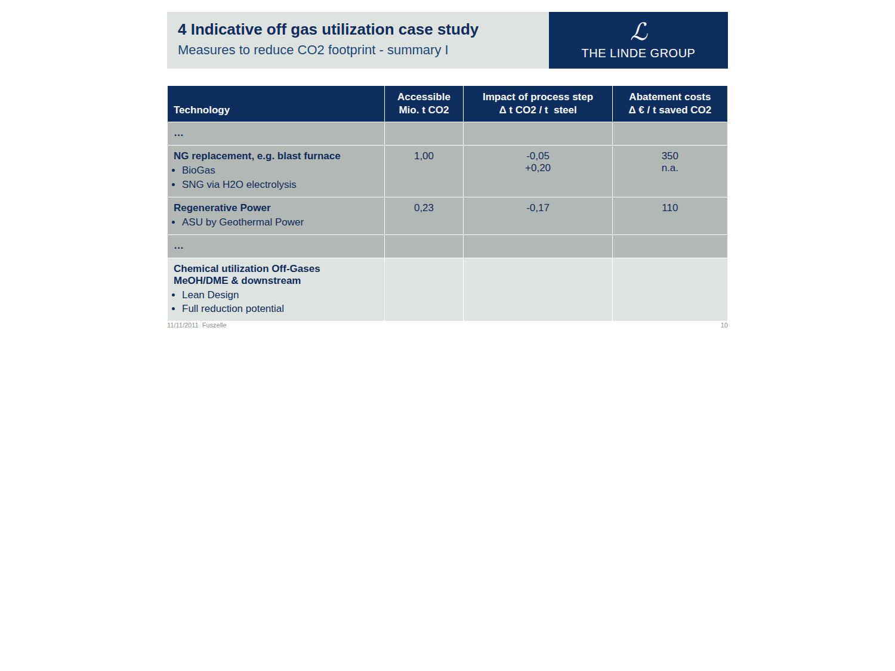4 Indicative off gas utilization case study
Measures to reduce CO2 footprint - summary I
ℒ
THE LINDE GROUP
| Technology | Accessible Mio. t CO2 | Impact of process step Δ t CO2 / t steel | Abatement costs Δ € / t saved CO2 |
| --- | --- | --- | --- |
| … | | | |
| NG replacement, e.g. blast furnace BioGas SNG via H2O electrolysis | 1,00 | -0,05 +0,20 | 350 n.a. |
| Regenerative Power ASU by Geothermal Power | 0,23 | -0,17 | 110 |
| … | | | |
| Chemical utilization Off-Gases MeOH/DME & downstream Lean Design Full reduction potential | | | |
11/11/2011 Fuszelle 10